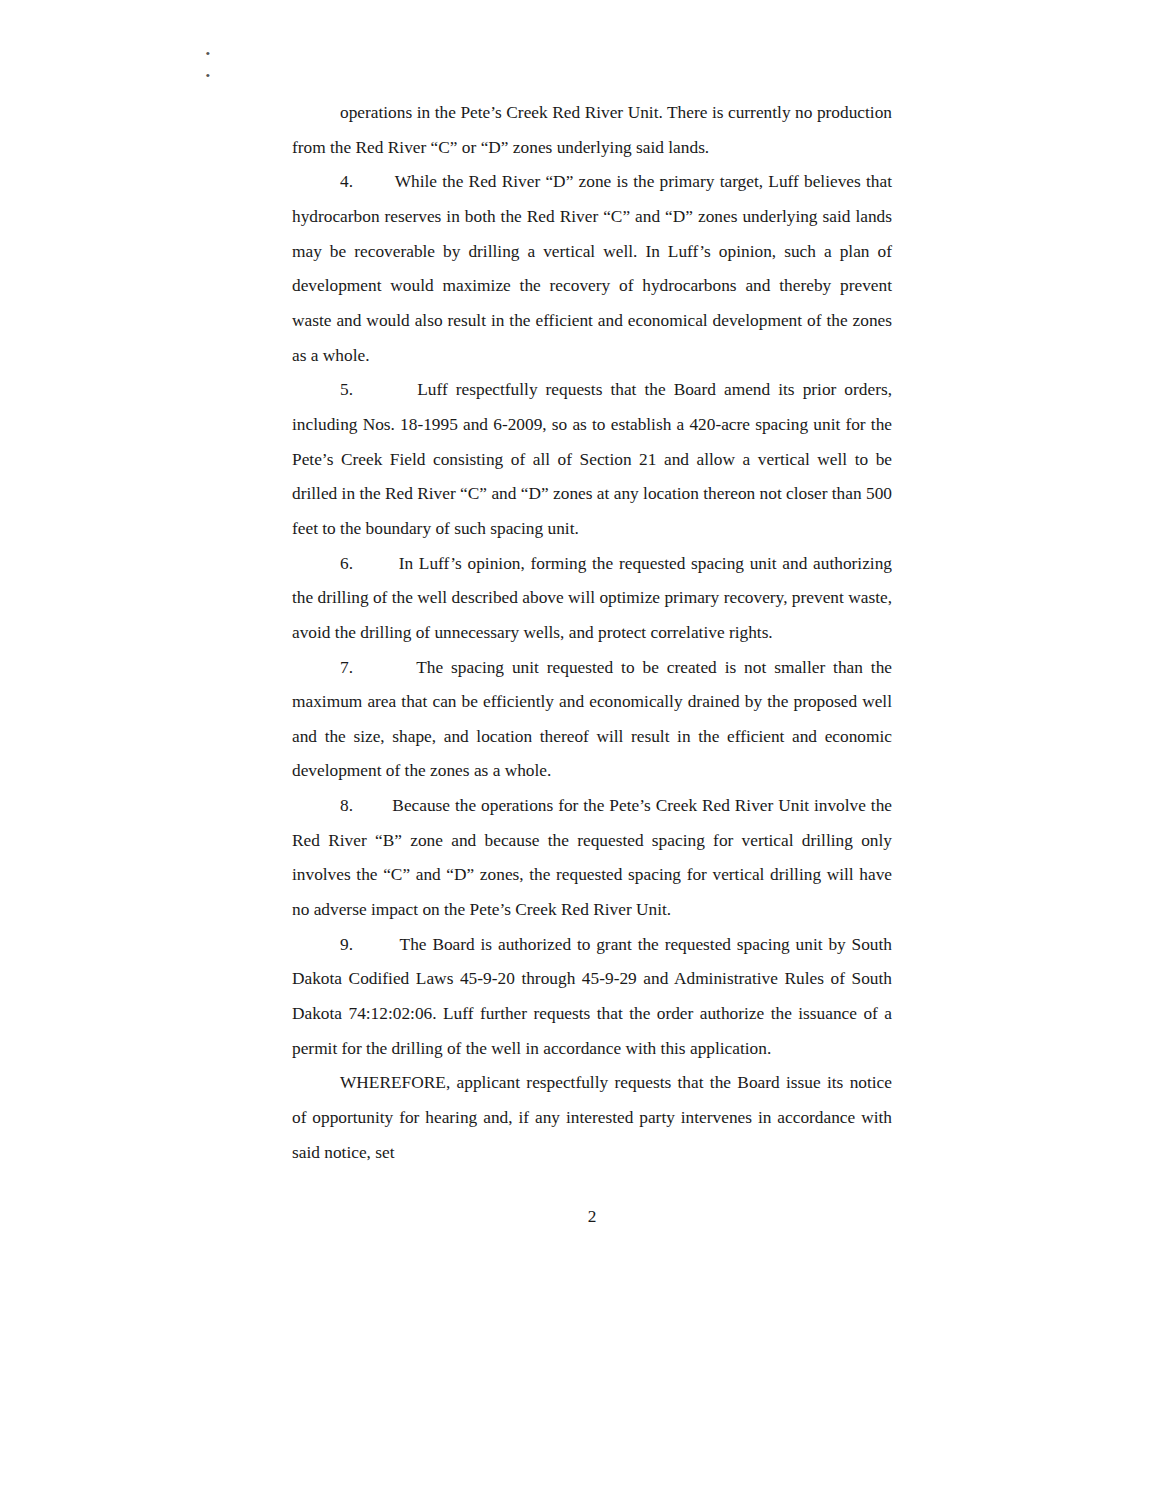•
•
operations in the Pete’s Creek Red River Unit. There is currently no production from the Red River “C” or “D” zones underlying said lands.
4. While the Red River “D” zone is the primary target, Luff believes that hydrocarbon reserves in both the Red River “C” and “D” zones underlying said lands may be recoverable by drilling a vertical well. In Luff’s opinion, such a plan of development would maximize the recovery of hydrocarbons and thereby prevent waste and would also result in the efficient and economical development of the zones as a whole.
5. Luff respectfully requests that the Board amend its prior orders, including Nos. 18-1995 and 6-2009, so as to establish a 420-acre spacing unit for the Pete’s Creek Field consisting of all of Section 21 and allow a vertical well to be drilled in the Red River “C” and “D” zones at any location thereon not closer than 500 feet to the boundary of such spacing unit.
6. In Luff’s opinion, forming the requested spacing unit and authorizing the drilling of the well described above will optimize primary recovery, prevent waste, avoid the drilling of unnecessary wells, and protect correlative rights.
7. The spacing unit requested to be created is not smaller than the maximum area that can be efficiently and economically drained by the proposed well and the size, shape, and location thereof will result in the efficient and economic development of the zones as a whole.
8. Because the operations for the Pete’s Creek Red River Unit involve the Red River “B” zone and because the requested spacing for vertical drilling only involves the “C” and “D” zones, the requested spacing for vertical drilling will have no adverse impact on the Pete’s Creek Red River Unit.
9. The Board is authorized to grant the requested spacing unit by South Dakota Codified Laws 45-9-20 through 45-9-29 and Administrative Rules of South Dakota 74:12:02:06. Luff further requests that the order authorize the issuance of a permit for the drilling of the well in accordance with this application.
WHEREFORE, applicant respectfully requests that the Board issue its notice of opportunity for hearing and, if any interested party intervenes in accordance with said notice, set
2